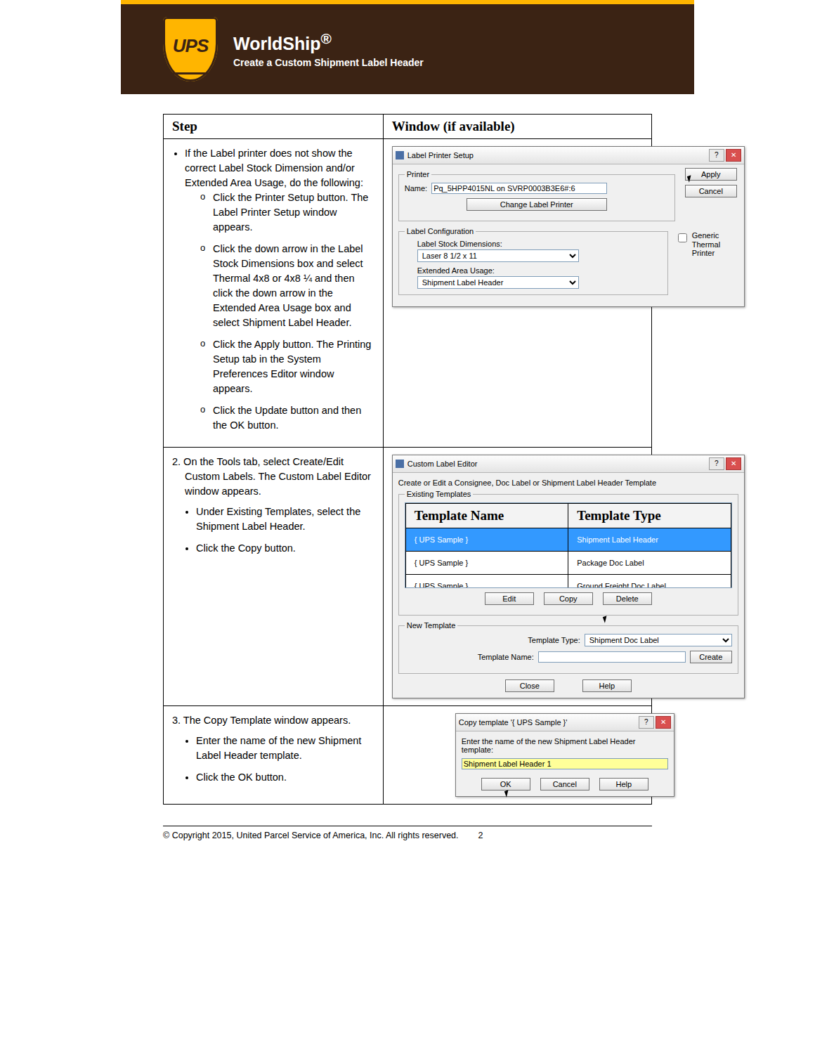WorldShip®
Create a Custom Shipment Label Header
| Step | Window (if available) |
| --- | --- |
| If the Label printer does not show the correct Label Stock Dimension and/or Extended Area Usage, do the following: Click the Printer Setup button. The Label Printer Setup window appears. Click the down arrow in the Label Stock Dimensions box and select Thermal 4x8 or 4x8 ¼ and then click the down arrow in the Extended Area Usage box and select Shipment Label Header. Click the Apply button. The Printing Setup tab in the System Preferences Editor window appears. Click the Update button and then the OK button. | Label Printer Setup ? ✕ Apply Cancel Printer Name: Change Label Printer Label Configuration Label Stock Dimensions: Laser 8 1/2 x 11 Extended Area Usage: Shipment Label Header Generic Thermal Printer |
| 2. On the Tools tab, select Create/Edit Custom Labels. The Custom Label Editor window appears. Under Existing Templates, select the Shipment Label Header. Click the Copy button. | Custom Label Editor ? ✕ Create or Edit a Consignee, Doc Label or Shipment Label Header Template Existing Templates / Template Name / Template Type / / --- / --- / / { UPS Sample } / Shipment Label Header / / { UPS Sample } / Package Doc Label / / { UPS Sample } / Ground Freight Doc Label / / { UPS Sample } / Consignee Label / / { UPS Sample } / Shipment Doc Label / / { UPS Sample } / Air Freight Doc Label / Edit Copy Delete New Template Template Type: Shipment Doc Label Template Name: Create Close Help |
| 3. The Copy Template window appears. Enter the name of the new Shipment Label Header template. Click the OK button. | Copy template '{ UPS Sample }' ? ✕ Enter the name of the new Shipment Label Header template: OK Cancel Help |
© Copyright 2015, United Parcel Service of America, Inc. All rights reserved.2